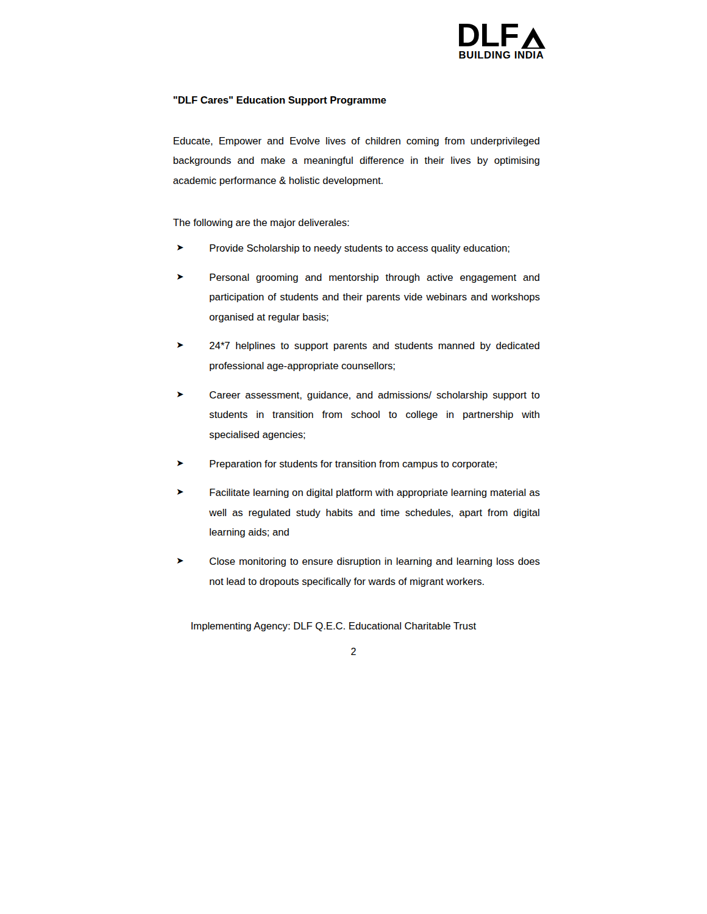DLF
BUILDING INDIA
"DLF Cares" Education Support Programme
Educate, Empower and Evolve lives of children coming from underprivileged backgrounds and make a meaningful difference in their lives by optimising academic performance & holistic development.
The following are the major deliverales:
Provide Scholarship to needy students to access quality education;
Personal grooming and mentorship through active engagement and participation of students and their parents vide webinars and workshops organised at regular basis;
24*7 helplines to support parents and students manned by dedicated professional age-appropriate counsellors;
Career assessment, guidance, and admissions/ scholarship support to students in transition from school to college in partnership with specialised agencies;
Preparation for students for transition from campus to corporate;
Facilitate learning on digital platform with appropriate learning material as well as regulated study habits and time schedules, apart from digital learning aids; and
Close monitoring to ensure disruption in learning and learning loss does not lead to dropouts specifically for wards of migrant workers.
Implementing Agency: DLF Q.E.C. Educational Charitable Trust
2